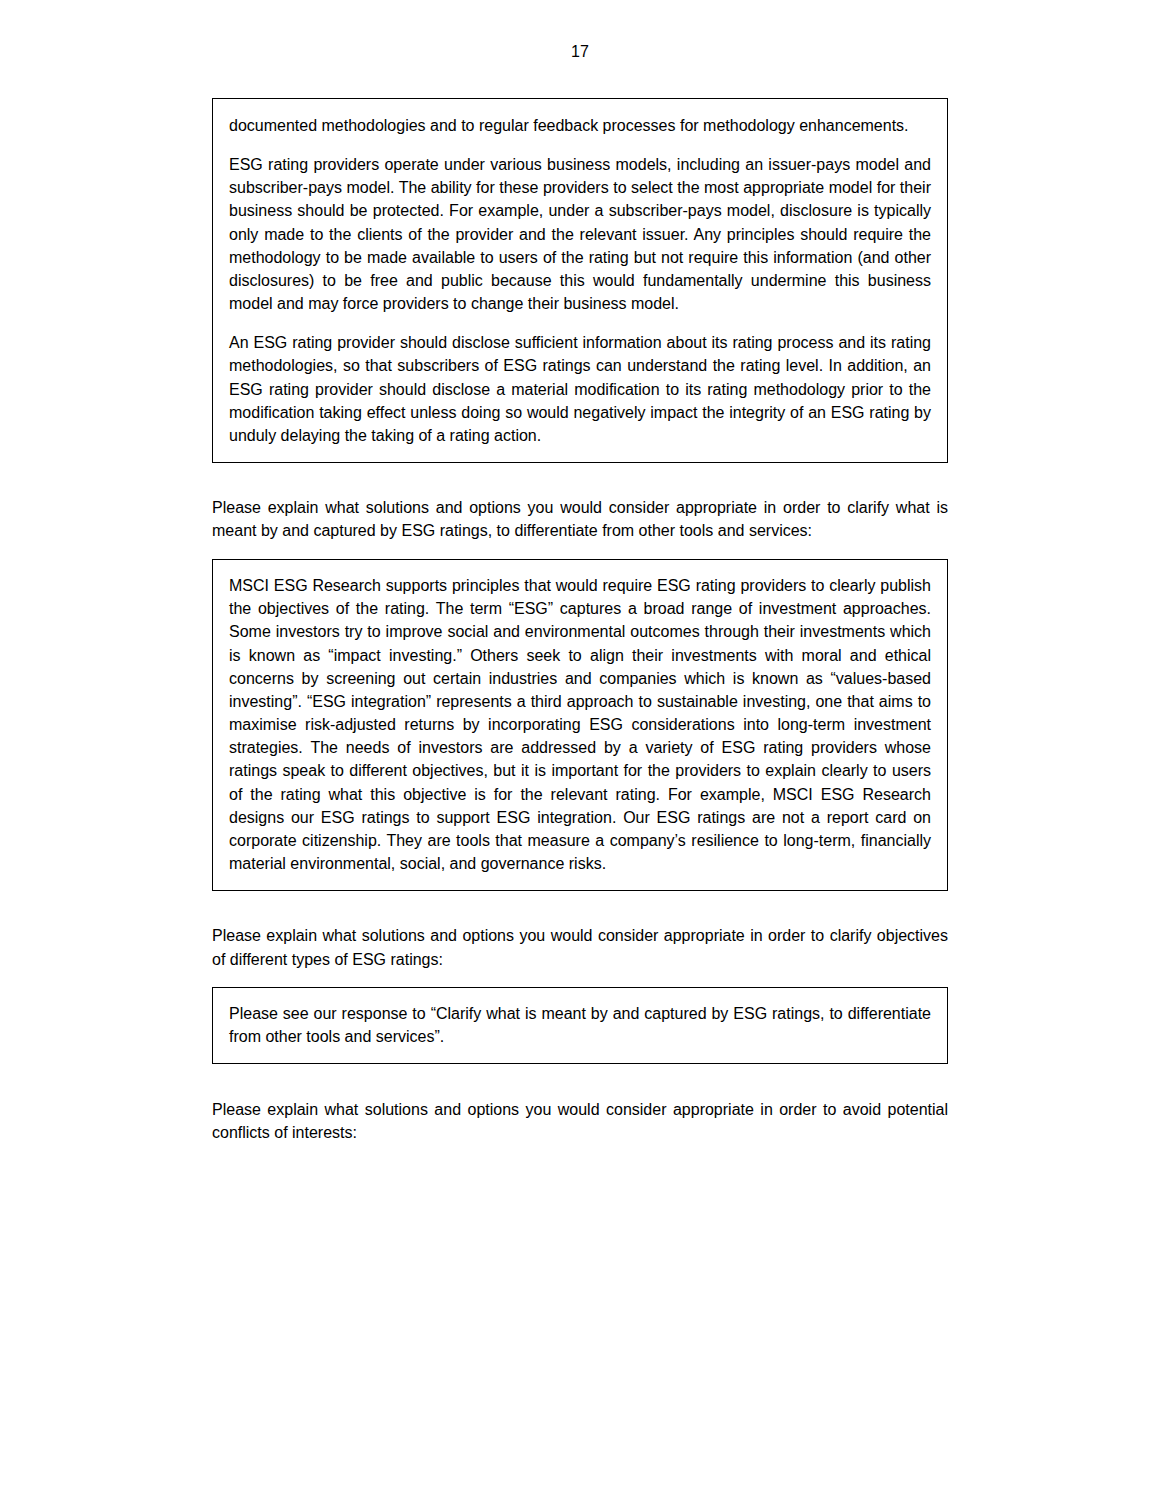17
documented methodologies and to regular feedback processes for methodology enhancements.
ESG rating providers operate under various business models, including an issuer-pays model and subscriber-pays model. The ability for these providers to select the most appropriate model for their business should be protected. For example, under a subscriber-pays model, disclosure is typically only made to the clients of the provider and the relevant issuer. Any principles should require the methodology to be made available to users of the rating but not require this information (and other disclosures) to be free and public because this would fundamentally undermine this business model and may force providers to change their business model.
An ESG rating provider should disclose sufficient information about its rating process and its rating methodologies, so that subscribers of ESG ratings can understand the rating level. In addition, an ESG rating provider should disclose a material modification to its rating methodology prior to the modification taking effect unless doing so would negatively impact the integrity of an ESG rating by unduly delaying the taking of a rating action.
Please explain what solutions and options you would consider appropriate in order to clarify what is meant by and captured by ESG ratings, to differentiate from other tools and services:
MSCI ESG Research supports principles that would require ESG rating providers to clearly publish the objectives of the rating. The term “ESG” captures a broad range of investment approaches. Some investors try to improve social and environmental outcomes through their investments which is known as “impact investing.” Others seek to align their investments with moral and ethical concerns by screening out certain industries and companies which is known as “values-based investing”. “ESG integration” represents a third approach to sustainable investing, one that aims to maximise risk-adjusted returns by incorporating ESG considerations into long-term investment strategies. The needs of investors are addressed by a variety of ESG rating providers whose ratings speak to different objectives, but it is important for the providers to explain clearly to users of the rating what this objective is for the relevant rating. For example, MSCI ESG Research designs our ESG ratings to support ESG integration. Our ESG ratings are not a report card on corporate citizenship. They are tools that measure a company’s resilience to long-term, financially material environmental, social, and governance risks.
Please explain what solutions and options you would consider appropriate in order to clarify objectives of different types of ESG ratings:
Please see our response to “Clarify what is meant by and captured by ESG ratings, to differentiate from other tools and services”.
Please explain what solutions and options you would consider appropriate in order to avoid potential conflicts of interests: